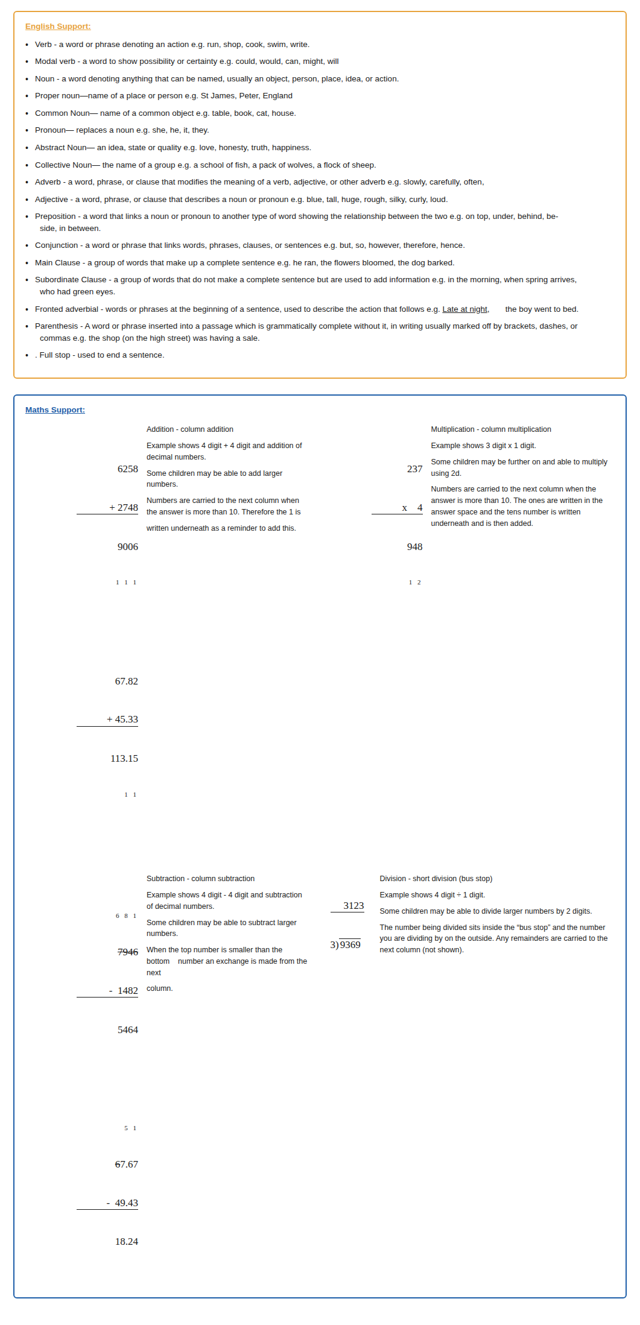English Support:
Verb - a word or phrase denoting an action e.g. run, shop, cook, swim, write.
Modal verb - a word to show possibility or certainty e.g. could, would, can, might, will
Noun - a word denoting anything that can be named, usually an object, person, place, idea, or action.
Proper noun—name of a place or person e.g. St James, Peter, England
Common Noun— name of a common object e.g. table, book, cat, house.
Pronoun— replaces a noun e.g. she, he, it, they.
Abstract Noun— an idea, state or quality e.g. love, honesty, truth, happiness.
Collective Noun— the name of a group e.g. a school of fish, a pack of wolves, a flock of sheep.
Adverb - a word, phrase, or clause that modifies the meaning of a verb, adjective, or other adverb e.g. slowly, carefully, often,
Adjective - a word, phrase, or clause that describes a noun or pronoun e.g. blue, tall, huge, rough, silky, curly, loud.
Preposition - a word that links a noun or pronoun to another type of word showing the relationship between the two e.g. on top, under, behind, be-side, in between.
Conjunction - a word or phrase that links words, phrases, clauses, or sentences e.g. but, so, however, therefore, hence.
Main Clause - a group of words that make up a complete sentence e.g. he ran, the flowers bloomed, the dog barked.
Subordinate Clause - a group of words that do not make a complete sentence but are used to add information e.g. in the morning, when spring arrives,who had green eyes.
Fronted adverbial - words or phrases at the beginning of a sentence, used to describe the action that follows e.g. Late at night, the boy went to bed.
Parenthesis - A word or phrase inserted into a passage which is grammatically complete without it, in writing usually marked off by brackets, dashes, orcommas e.g. the shop (on the high street) was having a sale.
. Full stop - used to end a sentence.
Maths Support:
6258 + 2748 9006 1 1 1
67.82 + 45.33 113.15 1 1
Addition - column addition
Example shows 4 digit + 4 digit and addition of decimal numbers.
Some children may be able to add larger numbers.
Numbers are carried to the next column when the answer is more than 10. Therefore the 1 is
written underneath as a reminder to add this.
237 x 4 948 1 2
Multiplication - column multiplication
Example shows 3 digit x 1 digit.
Some children may be further on and able to multiply using 2d.
Numbers are carried to the next column when the answer is more than 10. The ones are written in the answer space and the tens number is written underneath and is then added.
6 8 1 7946 - 1482 5464
5 1 67.67 - 49.43 18.24
Subtraction - column subtraction
Example shows 4 digit - 4 digit and subtraction of decimal numbers.
Some children may be able to subtract larger numbers.
When the top number is smaller than the bottom number an exchange is made from the next
column.
3123 3) 9369
Division - short division (bus stop)
Example shows 4 digit ÷ 1 digit.
Some children may be able to divide larger numbers by 2 digits.
The number being divided sits inside the “bus stop” and the number you are dividing by on the outside. Any remainders are carried to the next column (not shown).